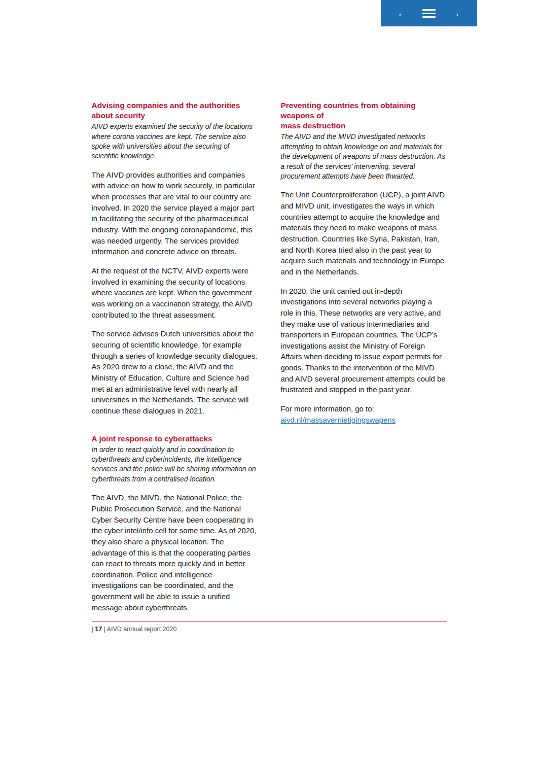← →
Advising companies and the authorities about security
AIVD experts examined the security of the locations where corona vaccines are kept. The service also spoke with universities about the securing of scientific knowledge.
The AIVD provides authorities and companies with advice on how to work securely, in particular when processes that are vital to our country are involved. In 2020 the service played a major part in facilitating the security of the pharmaceutical industry. With the ongoing coronapandemic, this was needed urgently. The services provided information and concrete advice on threats.
At the request of the NCTV, AIVD experts were involved in examining the security of locations where vaccines are kept. When the government was working on a vaccination strategy, the AIVD contributed to the threat assessment.
The service advises Dutch universities about the securing of scientific knowledge, for example through a series of knowledge security dialogues. As 2020 drew to a close, the AIVD and the Ministry of Education, Culture and Science had met at an administrative level with nearly all universities in the Netherlands. The service will continue these dialogues in 2021.
A joint response to cyberattacks
In order to react quickly and in coordination to cyberthreats and cyberincidents, the intelligence services and the police will be sharing information on cyberthreats from a centralised location.
The AIVD, the MIVD, the National Police, the Public Prosecution Service, and the National Cyber Security Centre have been cooperating in the cyber intel/info cell for some time. As of 2020, they also share a physical location. The advantage of this is that the cooperating parties can react to threats more quickly and in better coordination. Police and intelligence investigations can be coordinated, and the government will be able to issue a unified message about cyberthreats.
Preventing countries from obtaining weapons of
mass destruction
The AIVD and the MIVD investigated networks attempting to obtain knowledge on and materials for the development of weapons of mass destruction. As a result of the services’ intervening, several procurement attempts have been thwarted.
The Unit Counterproliferation (UCP), a joint AIVD and MIVD unit, investigates the ways in which countries attempt to acquire the knowledge and materials they need to make weapons of mass destruction. Countries like Syria, Pakistan, Iran, and North Korea tried also in the past year to acquire such materials and technology in Europe and in the Netherlands.
In 2020, the unit carried out in-depth investigations into several networks playing a role in this. These networks are very active, and they make use of various intermediaries and transporters in European countries. The UCP’s investigations assist the Ministry of Foreign Affairs when deciding to issue export permits for goods. Thanks to the intervention of the MIVD and AIVD several procurement attempts could be frustrated and stopped in the past year.
For more information, go to: aivd.nl/massavernietigingswapens
| 17 | AIVD annual report 2020